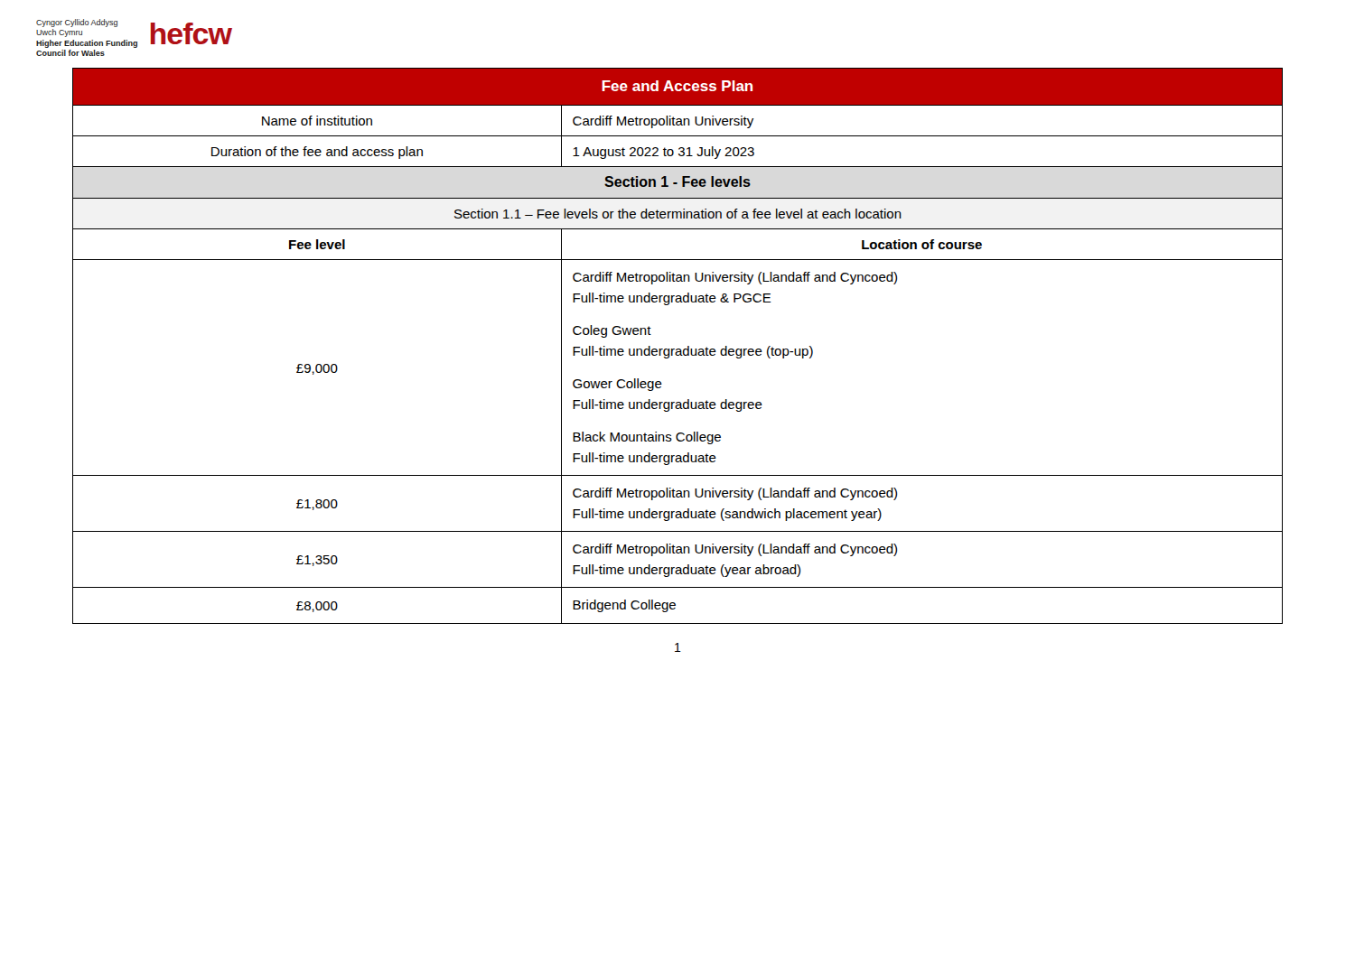Cyngor Cyllido Addysg
Uwch Cymru
Higher Education Funding
Council for Wales
hefcw
| Fee and Access Plan |
| Name of institution | Cardiff Metropolitan University |
| Duration of the fee and access plan | 1 August 2022 to 31 July 2023 |
| Section 1 - Fee levels |
| Section 1.1 – Fee levels or the determination of a fee level at each location |
| Fee level | Location of course |
| £9,000 | Cardiff Metropolitan University (Llandaff and Cyncoed) Full-time undergraduate & PGCE Coleg Gwent Full-time undergraduate degree (top-up) Gower College Full-time undergraduate degree Black Mountains College Full-time undergraduate |
| £1,800 | Cardiff Metropolitan University (Llandaff and Cyncoed) Full-time undergraduate (sandwich placement year) |
| £1,350 | Cardiff Metropolitan University (Llandaff and Cyncoed) Full-time undergraduate (year abroad) |
| £8,000 | Bridgend College |
1